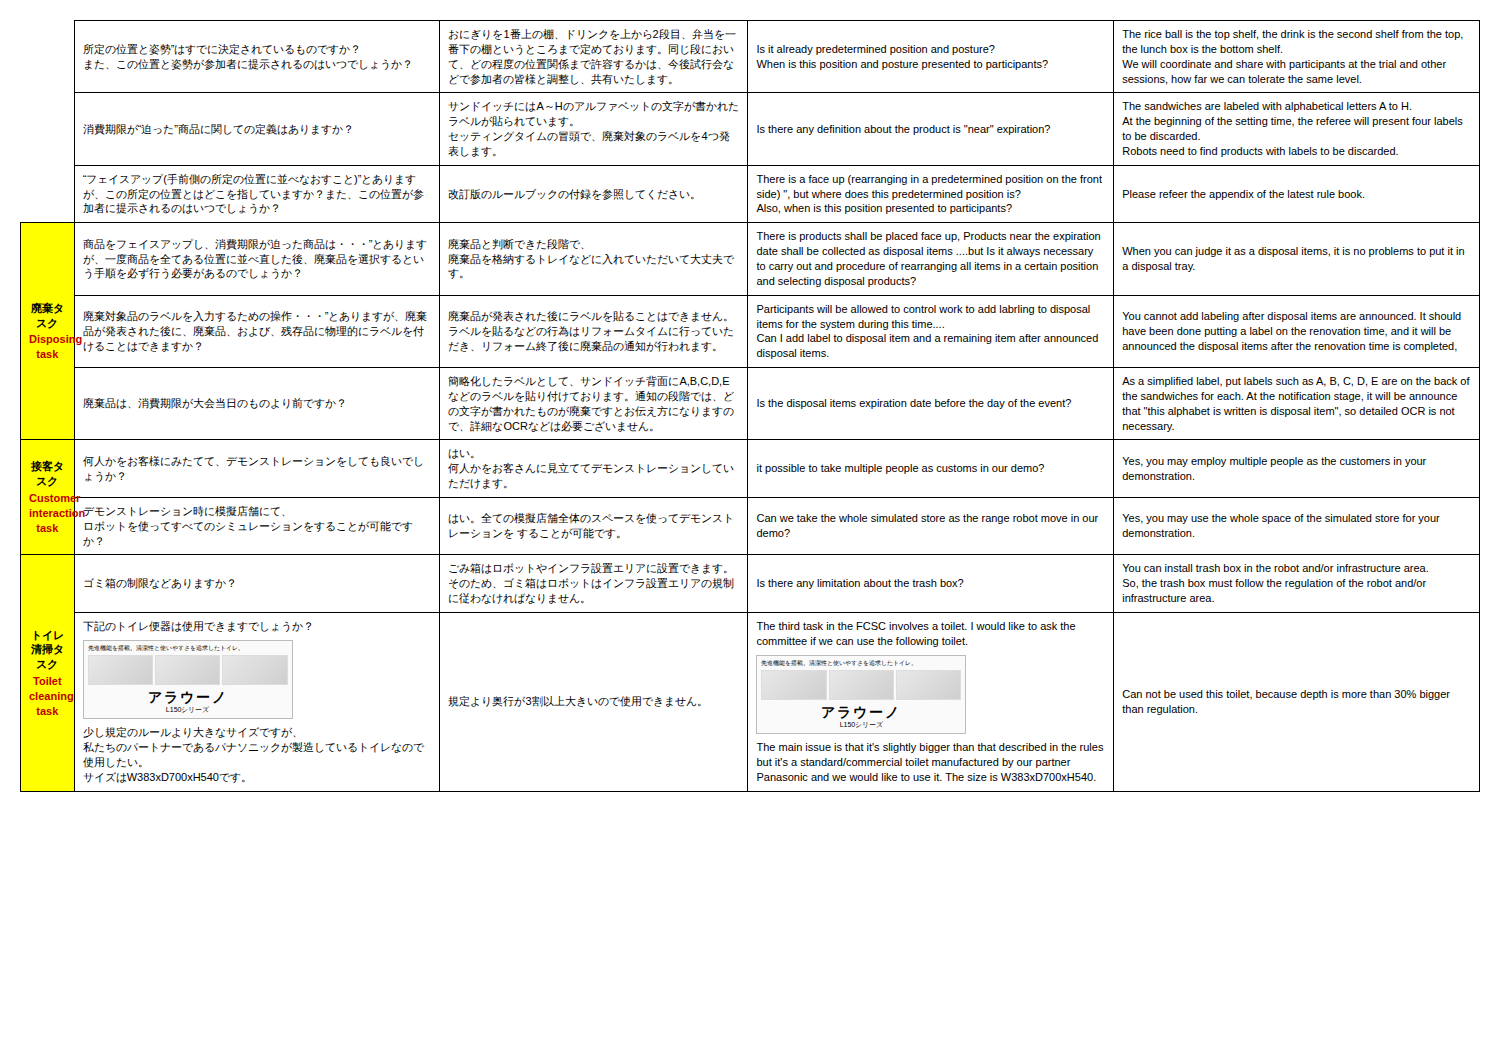| | 所定の位置と姿勢”はすでに決定されているものですか？ また、この位置と姿勢が参加者に提示されるのはいつでしょうか？ | おにぎりを1番上の棚、ドリンクを上から2段目、弁当を一番下の棚というところまで定めております。同じ段において、どの程度の位置関係まで許容するかは、今後試行会などで参加者の皆様と調整し、共有いたします。 | Is it already predetermined position and posture? When is this position and posture presented to participants? | The rice ball is the top shelf, the drink is the second shelf from the top, the lunch box is the bottom shelf. We will coordinate and share with participants at the trial and other sessions, how far we can tolerate the same level. |
| | 消費期限が“迫った”商品に関しての定義はありますか？ | サンドイッチにはA～Hのアルファベットの文字が書かれたラベルが貼られています。 セッティングタイムの冒頭で、廃棄対象のラベルを4つ発表します。 | Is there any definition about the product is "near" expiration? | The sandwiches are labeled with alphabetical letters A to H. At the beginning of the setting time, the referee will present four labels to be discarded. Robots need to find products with labels to be discarded. |
| | “フェイスアップ(手前側の所定の位置に並べなおすこと)”とありますが、この所定の位置とはどこを指していますか？また、この位置が参加者に提示されるのはいつでしょうか？ | 改訂版のルールブックの付録を参照してください。 | There is a face up (rearranging in a predetermined position on the front side) ", but where does this predetermined position is? Also, when is this position presented to participants? | Please refeer the appendix of the latest rule book. |
| 廃棄タスク Disposing task | 商品をフェイスアップし、消費期限が迫った商品は・・・”とありますが、一度商品を全てある位置に並べ直した後、廃棄品を選択するという手順を必ず行う必要があるのでしょうか？ | 廃棄品と判断できた段階で、 廃棄品を格納するトレイなどに入れていただいて大丈夫です。 | There is products shall be placed face up, Products near the expiration date shall be collected as disposal items ....but Is it always necessary to carry out and procedure of rearranging all items in a certain position and selecting disposal products? | When you can judge it as a disposal items, it is no problems to put it in a disposal tray. |
| 廃棄対象品のラベルを入力するための操作・・・”とありますが、廃棄品が発表された後に、廃棄品、および、残存品に物理的にラベルを付けることはできますか？ | 廃棄品が発表された後にラベルを貼ることはできません。 ラベルを貼るなどの行為はリフォームタイムに行っていただき、リフォーム終了後に廃棄品の通知が行われます。 | Participants will be allowed to control work to add labrling to disposal items for the system during this time.... Can I add label to disposal item and a remaining item after announced disposal items. | You cannot add labeling after disposal items are announced. It should have been done putting a label on the renovation time, and it will be announced the disposal items after the renovation time is completed, |
| 廃棄品は、消費期限が大会当日のものより前ですか？ | 簡略化したラベルとして、サンドイッチ背面にA,B,C,D,Eなどのラベルを貼り付けております。通知の段階では、どの文字が書かれたものが廃棄ですとお伝え方になりますので、詳細なOCRなどは必要ございません。 | Is the disposal items expiration date before the day of the event? | As a simplified label, put labels such as A, B, C, D, E are on the back of the sandwiches for each. At the notification stage, it will be announce that "this alphabet is written is disposal item", so detailed OCR is not necessary. |
| 接客タスク Customer interaction task | 何人かをお客様にみたてて、デモンストレーションをしても良いでしょうか？ | はい。 何人かをお客さんに見立ててデモンストレーションしていただけます。 | it possible to take multiple people as customs in our demo? | Yes, you may employ multiple people as the customers in your demonstration. |
| デモンストレーション時に模擬店舗にて、 ロボットを使ってすべてのシミュレーションをすることが可能ですか？ | はい。全ての模擬店舗全体のスペースを使ってデモンストレーションを することが可能です。 | Can we take the whole simulated store as the range robot move in our demo? | Yes, you may use the whole space of the simulated store for your demonstration. |
| トイレ清掃タスク Toilet cleaning task | ゴミ箱の制限などありますか？ | ごみ箱はロボットやインフラ設置エリアに設置できます。 そのため、ゴミ箱はロボットはインフラ設置エリアの規制に従わなければなりません。 | Is there any limitation about the trash box? | You can install trash box in the robot and/or infrastructure area. So, the trash box must follow the regulation of the robot and/or infrastructure area. |
| 下記のトイレ便器は使用できますでしょうか？ 先進機能を搭載。清潔性と使いやすさを追求したトイレ。 アラウーノ L150シリーズ 少し規定のルールより大きなサイズですが、 私たちのパートナーであるパナソニックが製造しているトイレなので使用したい。 サイズはW383xD700xH540です。 | 規定より奥行が3割以上大きいので使用できません。 | The third task in the FCSC involves a toilet. I would like to ask the committee if we can use the following toilet. 先進機能を搭載。清潔性と使いやすさを追求したトイレ。 アラウーノ L150シリーズ The main issue is that it's slightly bigger than that described in the rules but it's a standard/commercial toilet manufactured by our partner Panasonic and we would like to use it. The size is W383xD700xH540. | Can not be used this toilet, because depth is more than 30% bigger than regulation. |